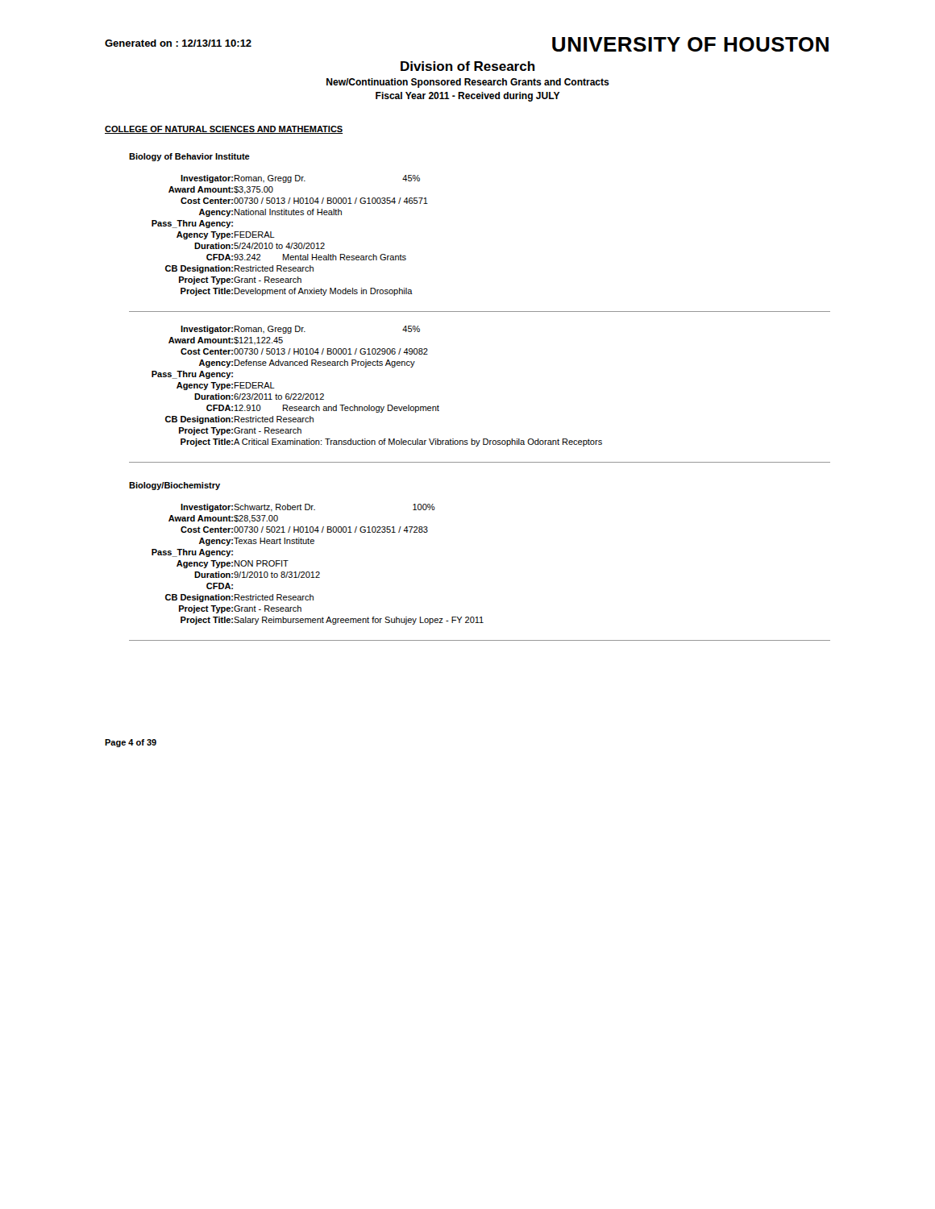Generated on : 12/13/11 10:12
UNIVERSITY OF HOUSTON
Division of Research
New/Continuation Sponsored Research Grants and Contracts
Fiscal Year 2011 - Received during JULY
COLLEGE OF NATURAL SCIENCES AND MATHEMATICS
Biology of Behavior Institute
| Investigator: | Roman, Gregg Dr. 45% |
| Award Amount: | $3,375.00 |
| Cost Center: | 00730 / 5013 / H0104 / B0001 / G100354 / 46571 |
| Agency: | National Institutes of Health |
| Pass_Thru Agency: | |
| Agency Type: | FEDERAL |
| Duration: | 5/24/2010 to 4/30/2012 |
| CFDA: | 93.242 Mental Health Research Grants |
| CB Designation: | Restricted Research |
| Project Type: | Grant - Research |
| Project Title: | Development of Anxiety Models in Drosophila |
| Investigator: | Roman, Gregg Dr. 45% |
| Award Amount: | $121,122.45 |
| Cost Center: | 00730 / 5013 / H0104 / B0001 / G102906 / 49082 |
| Agency: | Defense Advanced Research Projects Agency |
| Pass_Thru Agency: | |
| Agency Type: | FEDERAL |
| Duration: | 6/23/2011 to 6/22/2012 |
| CFDA: | 12.910 Research and Technology Development |
| CB Designation: | Restricted Research |
| Project Type: | Grant - Research |
| Project Title: | A Critical Examination: Transduction of Molecular Vibrations by Drosophila Odorant Receptors |
Biology/Biochemistry
| Investigator: | Schwartz, Robert Dr. 100% |
| Award Amount: | $28,537.00 |
| Cost Center: | 00730 / 5021 / H0104 / B0001 / G102351 / 47283 |
| Agency: | Texas Heart Institute |
| Pass_Thru Agency: | |
| Agency Type: | NON PROFIT |
| Duration: | 9/1/2010 to 8/31/2012 |
| CFDA: | |
| CB Designation: | Restricted Research |
| Project Type: | Grant - Research |
| Project Title: | Salary Reimbursement Agreement for Suhujey Lopez - FY 2011 |
Page 4 of 39